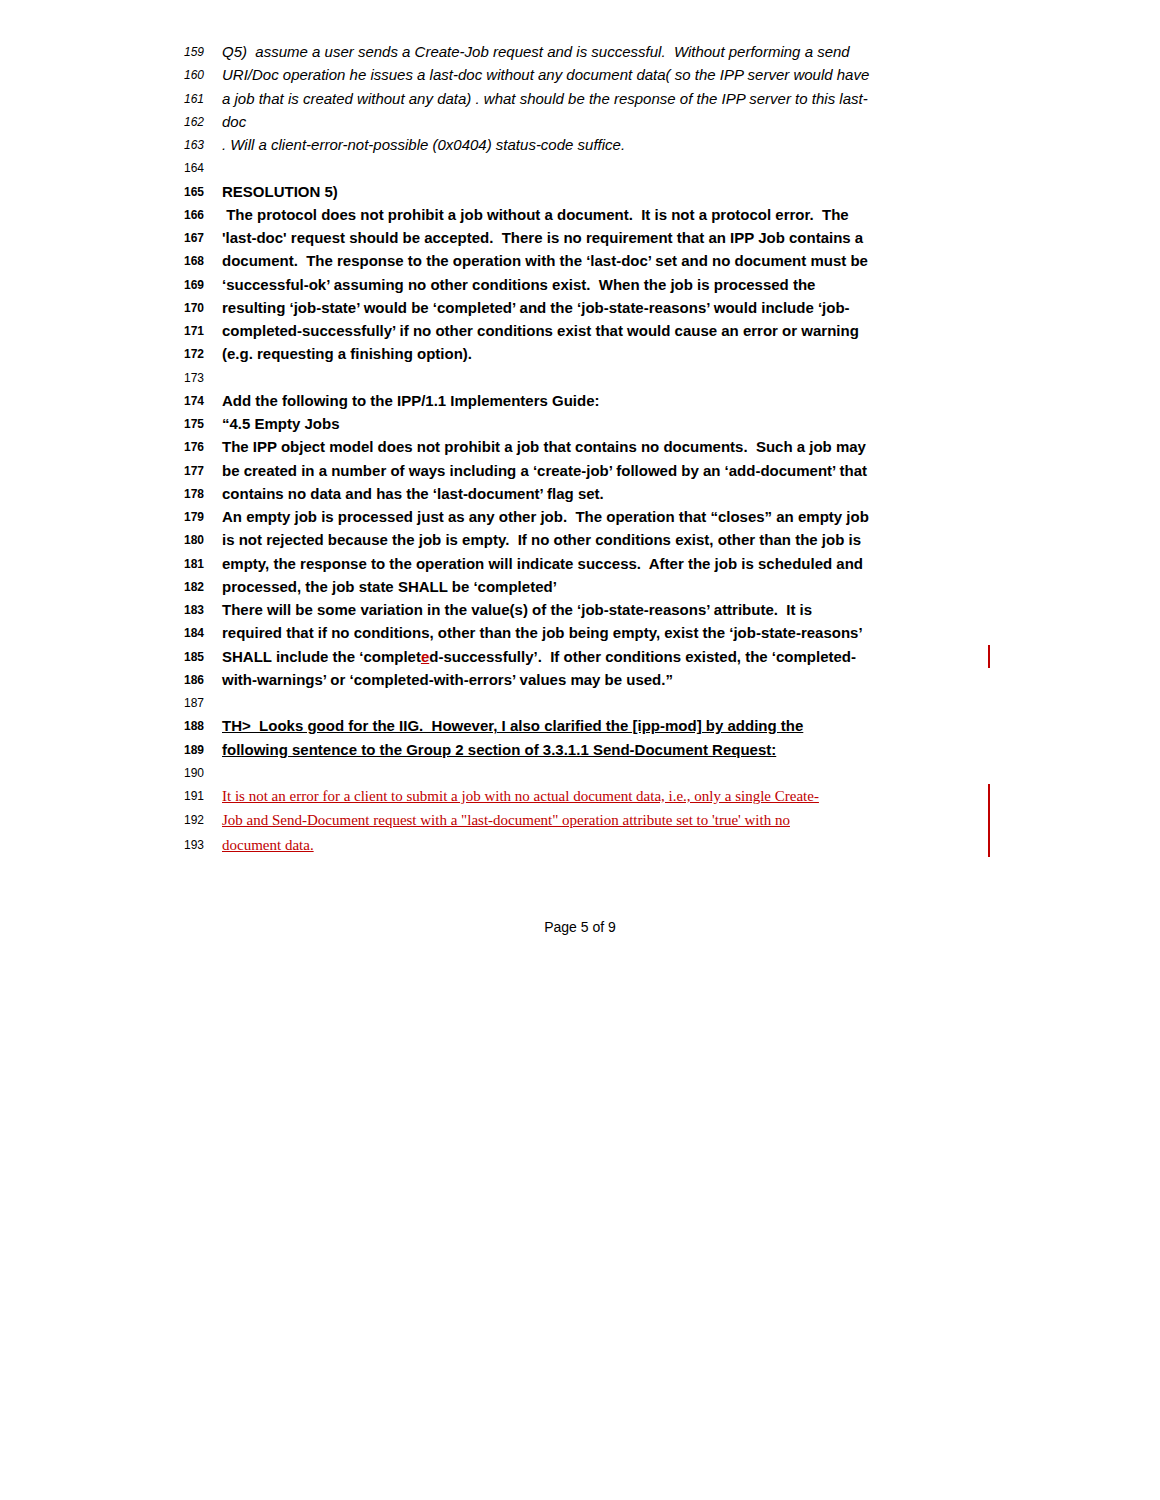Q5) assume a user sends a Create-Job request and is successful. Without performing a send
URI/Doc operation he issues a last-doc without any document data( so the IPP server would have
a job that is created without any data) . what should be the response of the IPP server to this last-
doc
. Will a client-error-not-possible (0x0404) status-code suffice.
RESOLUTION 5)
The protocol does not prohibit a job without a document. It is not a protocol error. The
'last-doc' request should be accepted. There is no requirement that an IPP Job contains a
document. The response to the operation with the ‘last-doc’ set and no document must be
‘successful-ok’ assuming no other conditions exist. When the job is processed the
resulting ‘job-state’ would be ‘completed’ and the ‘job-state-reasons’ would include ‘job-
completed-successfully’ if no other conditions exist that would cause an error or warning
(e.g. requesting a finishing option).
Add the following to the IPP/1.1 Implementers Guide:
“4.5 Empty Jobs
The IPP object model does not prohibit a job that contains no documents. Such a job may
be created in a number of ways including a ‘create-job’ followed by an ‘add-document’ that
contains no data and has the ‘last-document’ flag set.
An empty job is processed just as any other job. The operation that “closes” an empty job
is not rejected because the job is empty. If no other conditions exist, other than the job is
empty, the response to the operation will indicate success. After the job is scheduled and
processed, the job state SHALL be ‘completed’
There will be some variation in the value(s) of the ‘job-state-reasons’ attribute. It is
required that if no conditions, other than the job being empty, exist the ‘job-state-reasons’
SHALL include the ‘completed-successfully’. If other conditions existed, the ‘completed-
with-warnings’ or ‘completed-with-errors’ values may be used.”
TH> Looks good for the IIG. However, I also clarified the [ipp-mod] by adding the
following sentence to the Group 2 section of 3.3.1.1 Send-Document Request:
It is not an error for a client to submit a job with no actual document data, i.e., only a single Create-
Job and Send-Document request with a "last-document" operation attribute set to 'true' with no
document data.
Page 5 of 9